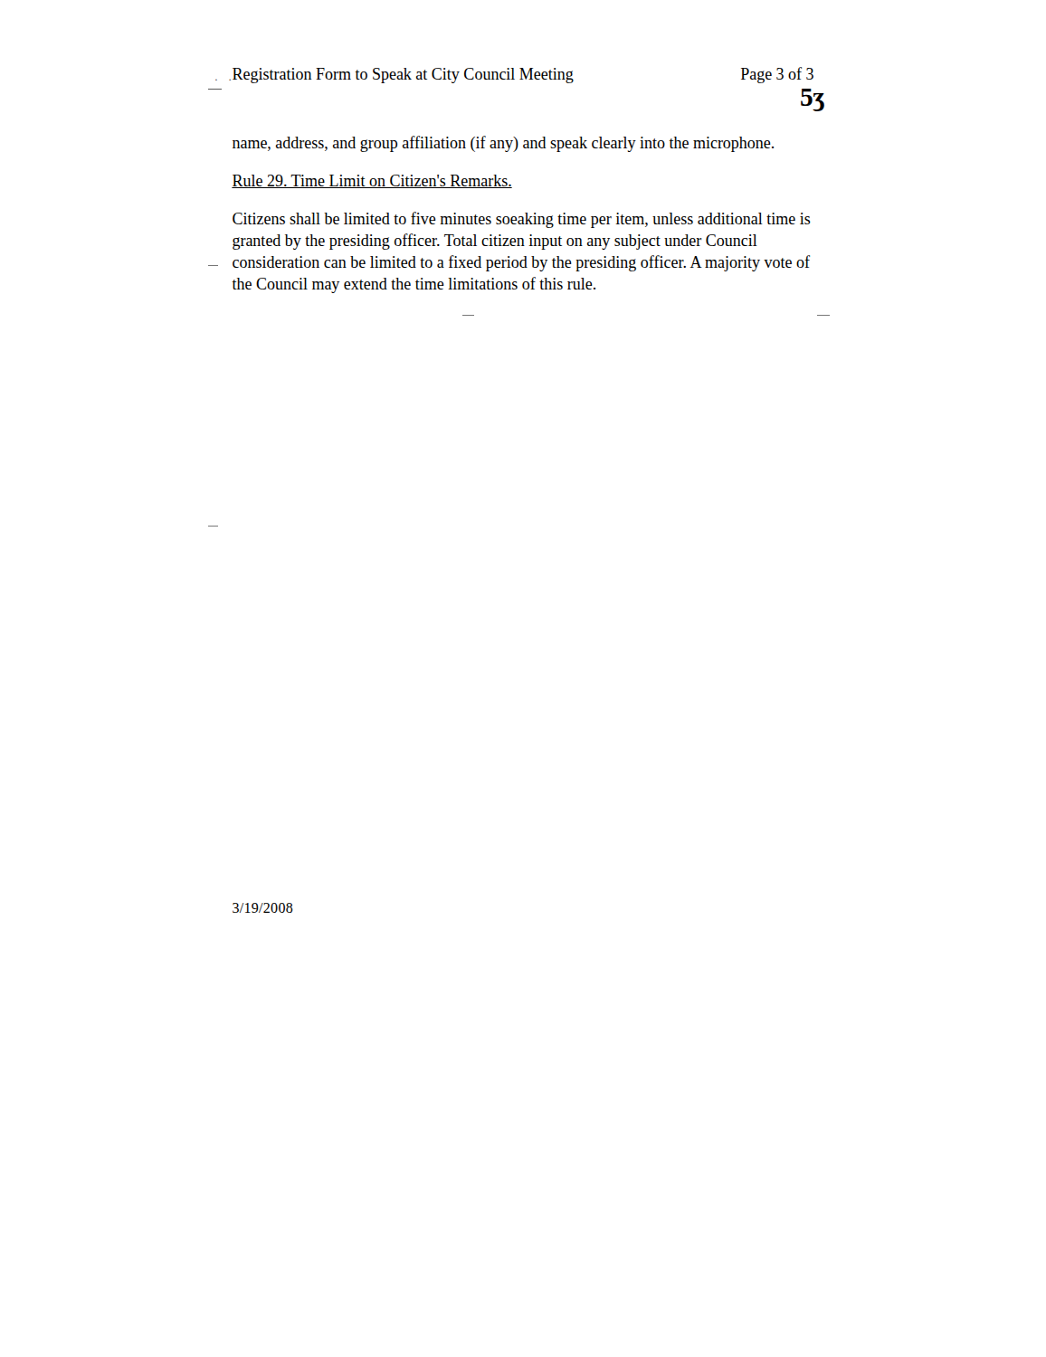Registration Form to Speak at City Council Meeting Page 3 of 3
5ʒ
. .
name, address, and group affiliation (if any) and speak clearly into the microphone.
Rule 29. Time Limit on Citizen's Remarks.
Citizens shall be limited to five minutes soeaking time per item, unless additional time is granted by the presiding officer. Total citizen input on any subject under Council consideration can be limited to a fixed period by the presiding officer. A majority vote of the Council may extend the time limitations of this rule.
3/19/2008